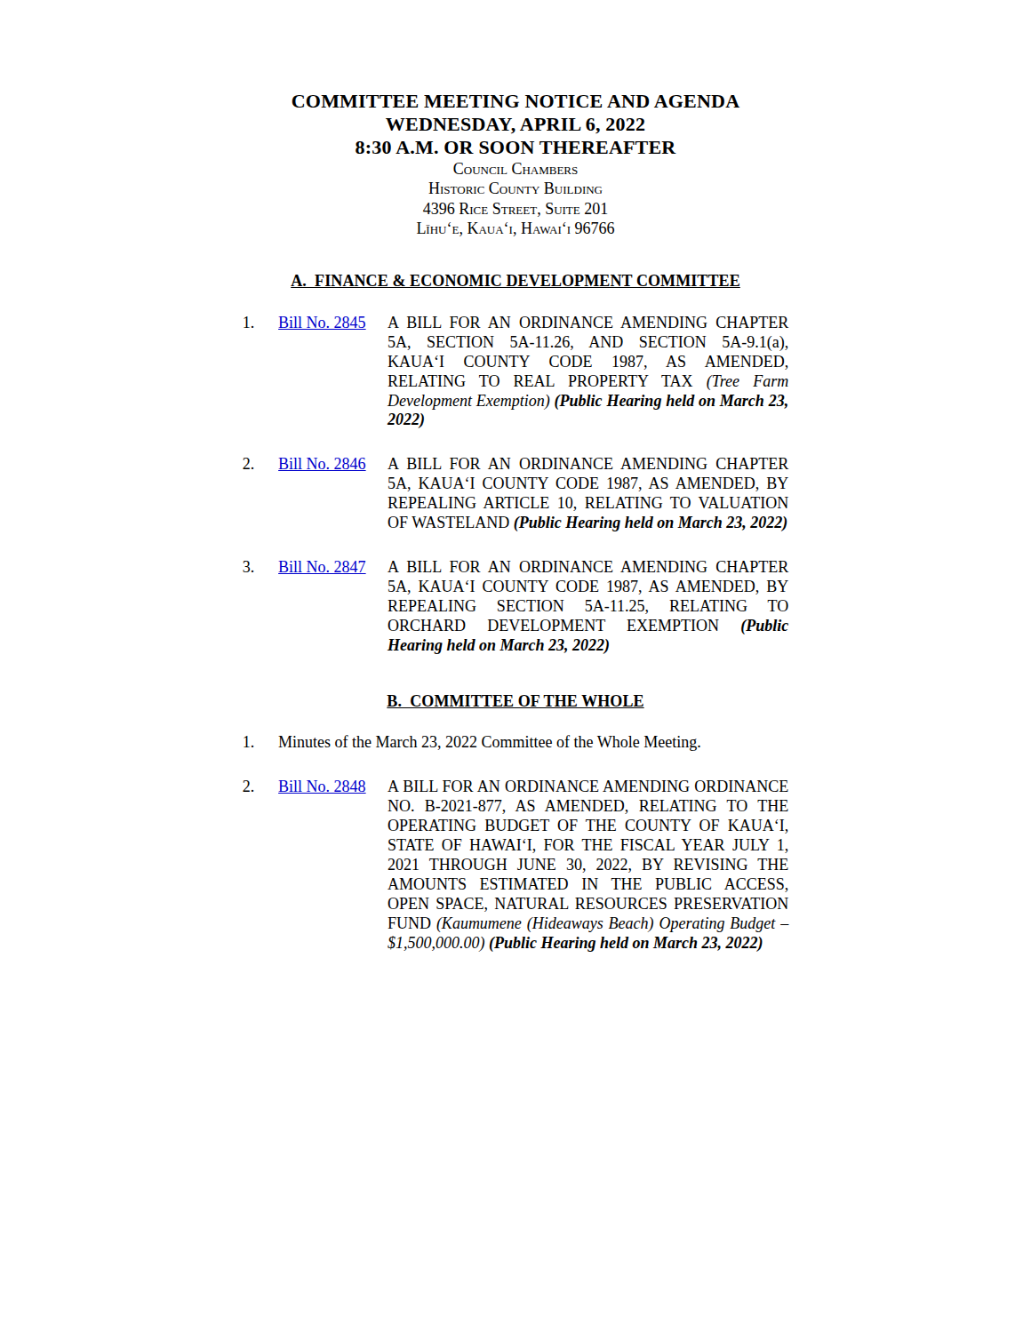COMMITTEE MEETING NOTICE AND AGENDA
WEDNESDAY, APRIL 6, 2022
8:30 A.M. OR SOON THEREAFTER
Council Chambers
Historic County Building
4396 Rice Street, Suite 201
Līhu‘e, Kaua‘i, Hawai‘i 96766
A. FINANCE & ECONOMIC DEVELOPMENT COMMITTEE
1. Bill No. 2845 A BILL FOR AN ORDINANCE AMENDING CHAPTER 5A, SECTION 5A-11.26, AND SECTION 5A-9.1(a), KAUA‘I COUNTY CODE 1987, AS AMENDED, RELATING TO REAL PROPERTY TAX (Tree Farm Development Exemption) (Public Hearing held on March 23, 2022)
2. Bill No. 2846 A BILL FOR AN ORDINANCE AMENDING CHAPTER 5A, KAUA‘I COUNTY CODE 1987, AS AMENDED, BY REPEALING ARTICLE 10, RELATING TO VALUATION OF WASTELAND (Public Hearing held on March 23, 2022)
3. Bill No. 2847 A BILL FOR AN ORDINANCE AMENDING CHAPTER 5A, KAUA‘I COUNTY CODE 1987, AS AMENDED, BY REPEALING SECTION 5A-11.25, RELATING TO ORCHARD DEVELOPMENT EXEMPTION (Public Hearing held on March 23, 2022)
B. COMMITTEE OF THE WHOLE
1. Minutes of the March 23, 2022 Committee of the Whole Meeting.
2. Bill No. 2848 A BILL FOR AN ORDINANCE AMENDING ORDINANCE NO. B-2021-877, AS AMENDED, RELATING TO THE OPERATING BUDGET OF THE COUNTY OF KAUA‘I, STATE OF HAWAI‘I, FOR THE FISCAL YEAR JULY 1, 2021 THROUGH JUNE 30, 2022, BY REVISING THE AMOUNTS ESTIMATED IN THE PUBLIC ACCESS, OPEN SPACE, NATURAL RESOURCES PRESERVATION FUND (Kaumumene (Hideaways Beach) Operating Budget – $1,500,000.00) (Public Hearing held on March 23, 2022)